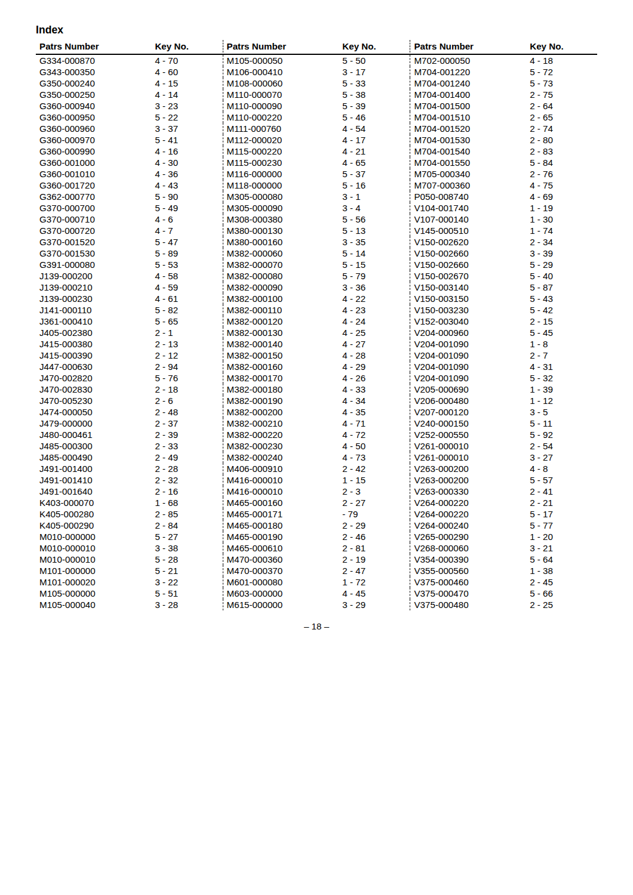Index
| Patrs Number | Key No. | Patrs Number | Key No. | Patrs Number | Key No. |
| --- | --- | --- | --- | --- | --- |
| G334-000870 | 4 - 70 | M105-000050 | 5 - 50 | M702-000050 | 4 - 18 |
| G343-000350 | 4 - 60 | M106-000410 | 3 - 17 | M704-001220 | 5 - 72 |
| G350-000240 | 4 - 15 | M108-000060 | 5 - 33 | M704-001240 | 5 - 73 |
| G350-000250 | 4 - 14 | M110-000070 | 5 - 38 | M704-001400 | 2 - 75 |
| G360-000940 | 3 - 23 | M110-000090 | 5 - 39 | M704-001500 | 2 - 64 |
| G360-000950 | 5 - 22 | M110-000220 | 5 - 46 | M704-001510 | 2 - 65 |
| G360-000960 | 3 - 37 | M111-000760 | 4 - 54 | M704-001520 | 2 - 74 |
| G360-000970 | 5 - 41 | M112-000020 | 4 - 17 | M704-001530 | 2 - 80 |
| G360-000990 | 4 - 16 | M115-000220 | 4 - 21 | M704-001540 | 2 - 83 |
| G360-001000 | 4 - 30 | M115-000230 | 4 - 65 | M704-001550 | 5 - 84 |
| G360-001010 | 4 - 36 | M116-000000 | 5 - 37 | M705-000340 | 2 - 76 |
| G360-001720 | 4 - 43 | M118-000000 | 5 - 16 | M707-000360 | 4 - 75 |
| G362-000770 | 5 - 90 | M305-000080 | 3 - 1 | P050-008740 | 4 - 69 |
| G370-000700 | 5 - 49 | M305-000090 | 3 - 4 | V104-001740 | 1 - 19 |
| G370-000710 | 4 - 6 | M308-000380 | 5 - 56 | V107-000140 | 1 - 30 |
| G370-000720 | 4 - 7 | M380-000130 | 5 - 13 | V145-000510 | 1 - 74 |
| G370-001520 | 5 - 47 | M380-000160 | 3 - 35 | V150-002620 | 2 - 34 |
| G370-001530 | 5 - 89 | M382-000060 | 5 - 14 | V150-002660 | 3 - 39 |
| G391-000080 | 5 - 53 | M382-000070 | 5 - 15 | V150-002660 | 5 - 29 |
| J139-000200 | 4 - 58 | M382-000080 | 5 - 79 | V150-002670 | 5 - 40 |
| J139-000210 | 4 - 59 | M382-000090 | 3 - 36 | V150-003140 | 5 - 87 |
| J139-000230 | 4 - 61 | M382-000100 | 4 - 22 | V150-003150 | 5 - 43 |
| J141-000110 | 5 - 82 | M382-000110 | 4 - 23 | V150-003230 | 5 - 42 |
| J361-000410 | 5 - 65 | M382-000120 | 4 - 24 | V152-003040 | 2 - 15 |
| J405-002380 | 2 - 1 | M382-000130 | 4 - 25 | V204-000960 | 5 - 45 |
| J415-000380 | 2 - 13 | M382-000140 | 4 - 27 | V204-001090 | 1 - 8 |
| J415-000390 | 2 - 12 | M382-000150 | 4 - 28 | V204-001090 | 2 - 7 |
| J447-000630 | 2 - 94 | M382-000160 | 4 - 29 | V204-001090 | 4 - 31 |
| J470-002820 | 5 - 76 | M382-000170 | 4 - 26 | V204-001090 | 5 - 32 |
| J470-002830 | 2 - 18 | M382-000180 | 4 - 33 | V205-000690 | 1 - 39 |
| J470-005230 | 2 - 6 | M382-000190 | 4 - 34 | V206-000480 | 1 - 12 |
| J474-000050 | 2 - 48 | M382-000200 | 4 - 35 | V207-000120 | 3 - 5 |
| J479-000000 | 2 - 37 | M382-000210 | 4 - 71 | V240-000150 | 5 - 11 |
| J480-000461 | 2 - 39 | M382-000220 | 4 - 72 | V252-000550 | 5 - 92 |
| J485-000300 | 2 - 33 | M382-000230 | 4 - 50 | V261-000010 | 2 - 54 |
| J485-000490 | 2 - 49 | M382-000240 | 4 - 73 | V261-000010 | 3 - 27 |
| J491-001400 | 2 - 28 | M406-000910 | 2 - 42 | V263-000200 | 4 - 8 |
| J491-001410 | 2 - 32 | M416-000010 | 1 - 15 | V263-000200 | 5 - 57 |
| J491-001640 | 2 - 16 | M416-000010 | 2 - 3 | V263-000330 | 2 - 41 |
| K403-000070 | 1 - 68 | M465-000160 | 2 - 27 | V264-000220 | 2 - 21 |
| K405-000280 | 2 - 85 | M465-000171 | - 79 | V264-000220 | 5 - 17 |
| K405-000290 | 2 - 84 | M465-000180 | 2 - 29 | V264-000240 | 5 - 77 |
| M010-000000 | 5 - 27 | M465-000190 | 2 - 46 | V265-000290 | 1 - 20 |
| M010-000010 | 3 - 38 | M465-000610 | 2 - 81 | V268-000060 | 3 - 21 |
| M010-000010 | 5 - 28 | M470-000360 | 2 - 19 | V354-000390 | 5 - 64 |
| M101-000000 | 5 - 21 | M470-000370 | 2 - 47 | V355-000560 | 1 - 38 |
| M101-000020 | 3 - 22 | M601-000080 | 1 - 72 | V375-000460 | 2 - 45 |
| M105-000000 | 5 - 51 | M603-000000 | 4 - 45 | V375-000470 | 5 - 66 |
| M105-000040 | 3 - 28 | M615-000000 | 3 - 29 | V375-000480 | 2 - 25 |
– 18 –